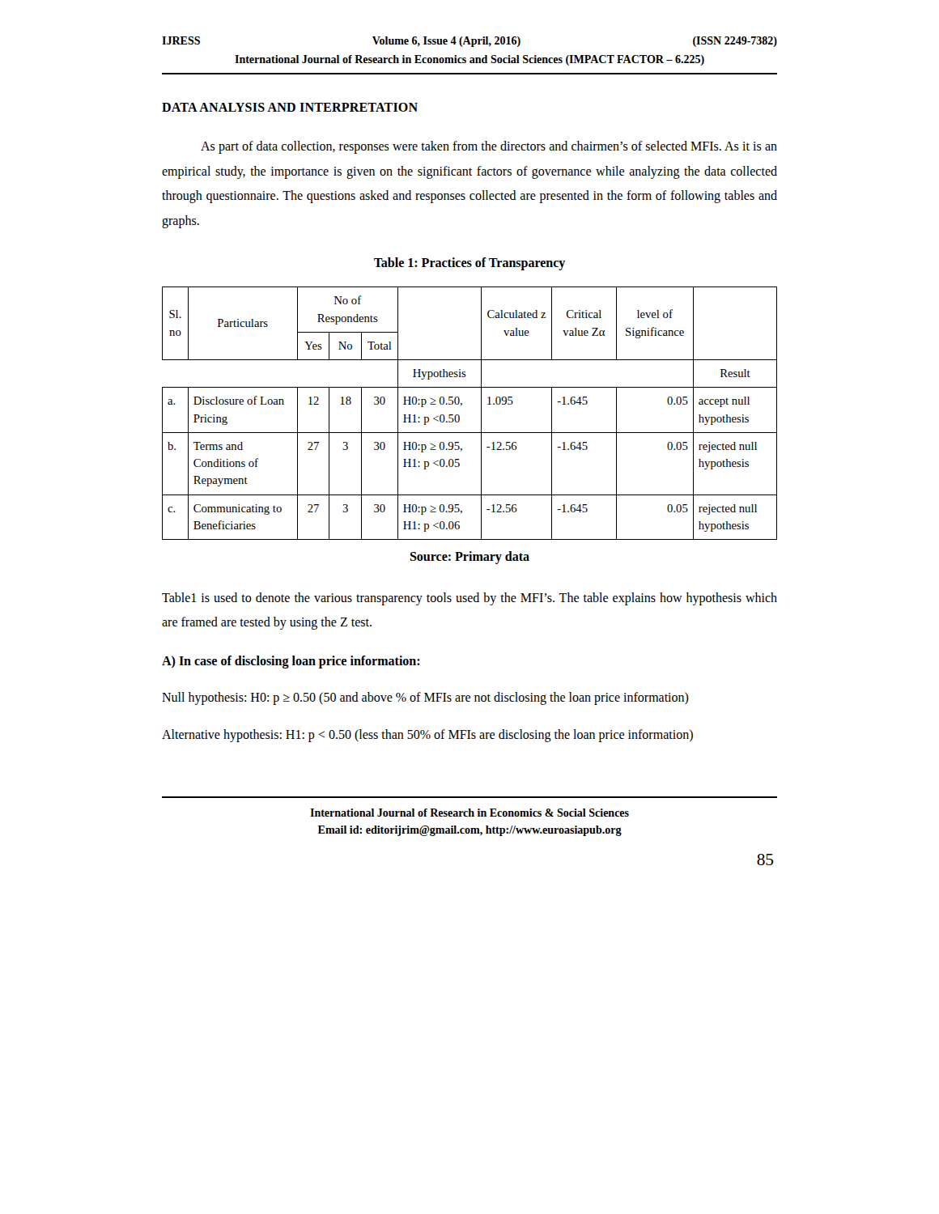IJRESS
Volume 6, Issue 4 (April, 2016)
(ISSN 2249-7382)
International Journal of Research in Economics and Social Sciences (IMPACT FACTOR – 6.225)
DATA ANALYSIS AND INTERPRETATION
As part of data collection, responses were taken from the directors and chairmen’s of selected MFIs. As it is an empirical study, the importance is given on the significant factors of governance while analyzing the data collected through questionnaire. The questions asked and responses collected are presented in the form of following tables and graphs.
Table 1: Practices of Transparency
| Sl. no | Particulars | No of Respondents | | Calculated z value | Critical value Zα | level of Significance | |
| --- | --- | --- | --- | --- | --- | --- | --- |
| Yes | No | Total |
| | Hypothesis | | Result |
| a. | Disclosure of Loan Pricing | 12 | 18 | 30 | H0:p ≥ 0.50, H1: p <0.50 | 1.095 | -1.645 | 0.05 | accept null hypothesis |
| b. | Terms and Conditions of Repayment | 27 | 3 | 30 | H0:p ≥ 0.95, H1: p <0.05 | -12.56 | -1.645 | 0.05 | rejected null hypothesis |
| c. | Communicating to Beneficiaries | 27 | 3 | 30 | H0:p ≥ 0.95, H1: p <0.06 | -12.56 | -1.645 | 0.05 | rejected null hypothesis |
Source: Primary data
Table1 is used to denote the various transparency tools used by the MFI’s. The table explains how hypothesis which are framed are tested by using the Z test.
A) In case of disclosing loan price information:
Null hypothesis: H0: p ≥ 0.50 (50 and above % of MFIs are not disclosing the loan price information)
Alternative hypothesis: H1: p < 0.50 (less than 50% of MFIs are disclosing the loan price information)
International Journal of Research in Economics & Social Sciences
Email id: editorijrim@gmail.com, http://www.euroasiapub.org
85